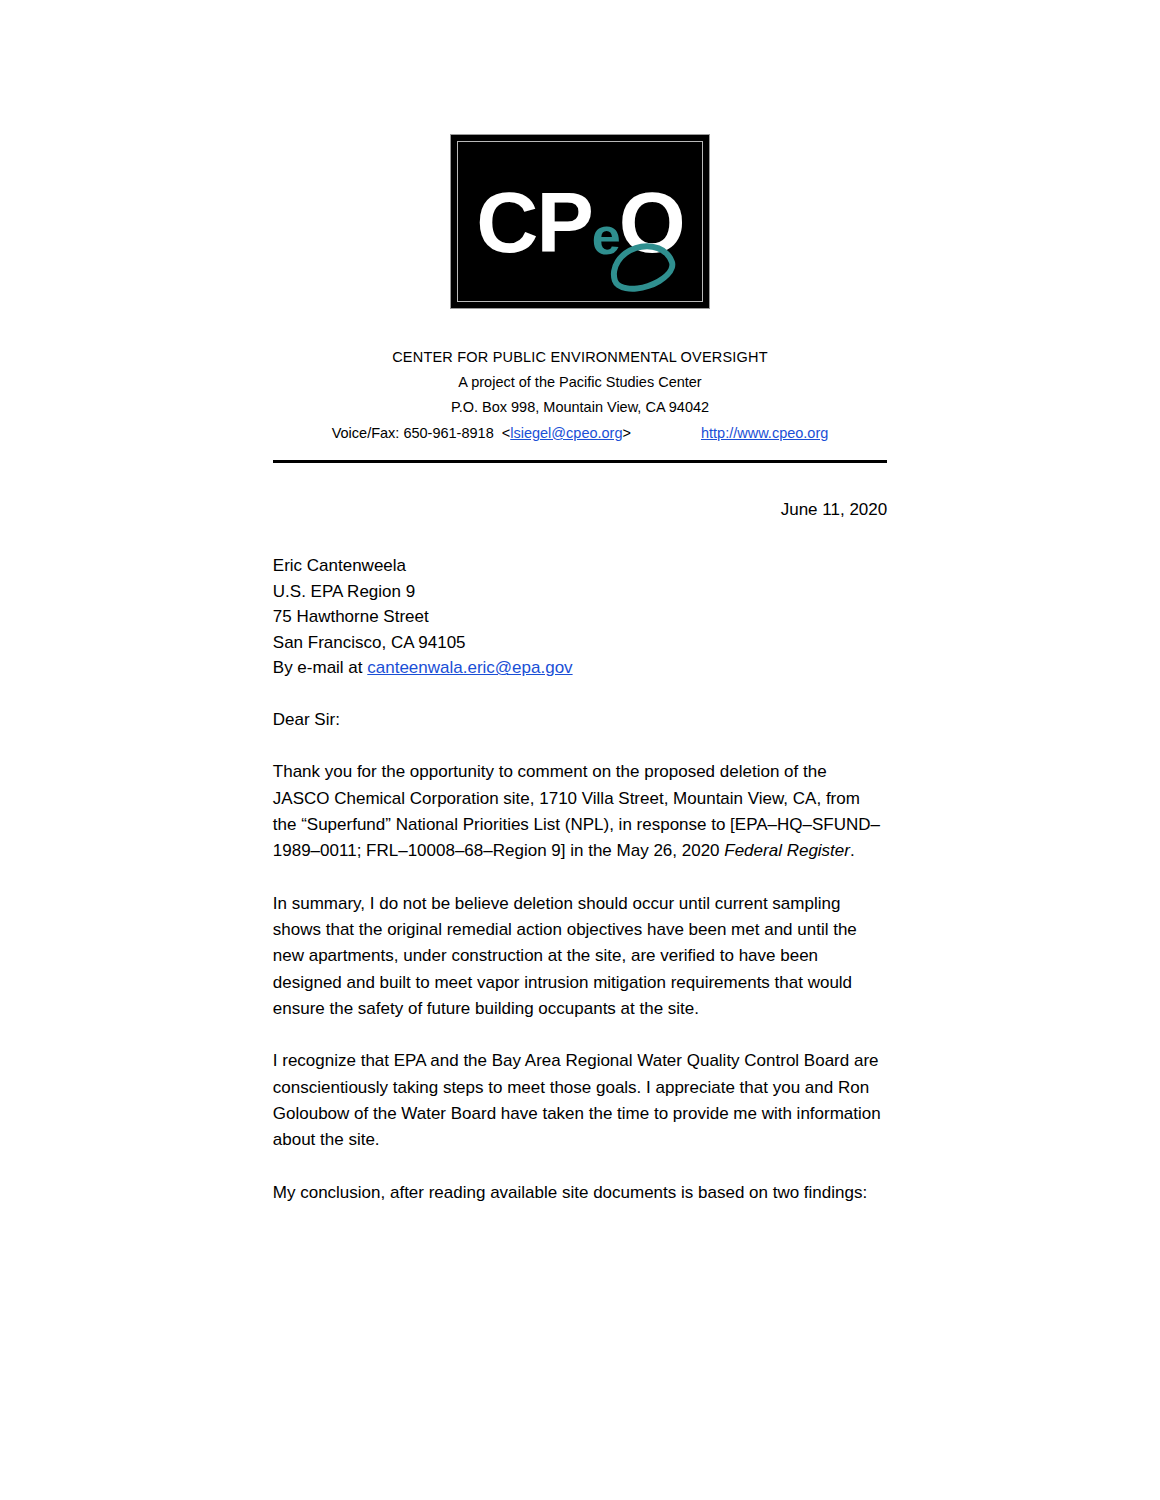CPe O
CENTER FOR PUBLIC ENVIRONMENTAL OVERSIGHT
A project of the Pacific Studies Center
P.O. Box 998, Mountain View, CA 94042
Voice/Fax: 650-961-8918 <lsiegel@cpeo.org> http://www.cpeo.org
June 11, 2020
Eric Cantenweela
U.S. EPA Region 9
75 Hawthorne Street
San Francisco, CA 94105
By e-mail at canteenwala.eric@epa.gov
Dear Sir:
Thank you for the opportunity to comment on the proposed deletion of the JASCO Chemical Corporation site, 1710 Villa Street, Mountain View, CA, from the “Superfund” National Priorities List (NPL), in response to [EPA–HQ–SFUND–1989–0011; FRL–10008–68–Region 9] in the May 26, 2020 Federal Register.
In summary, I do not be believe deletion should occur until current sampling shows that the original remedial action objectives have been met and until the new apartments, under construction at the site, are verified to have been designed and built to meet vapor intrusion mitigation requirements that would ensure the safety of future building occupants at the site.
I recognize that EPA and the Bay Area Regional Water Quality Control Board are conscientiously taking steps to meet those goals. I appreciate that you and Ron Goloubow of the Water Board have taken the time to provide me with information about the site.
My conclusion, after reading available site documents is based on two findings: